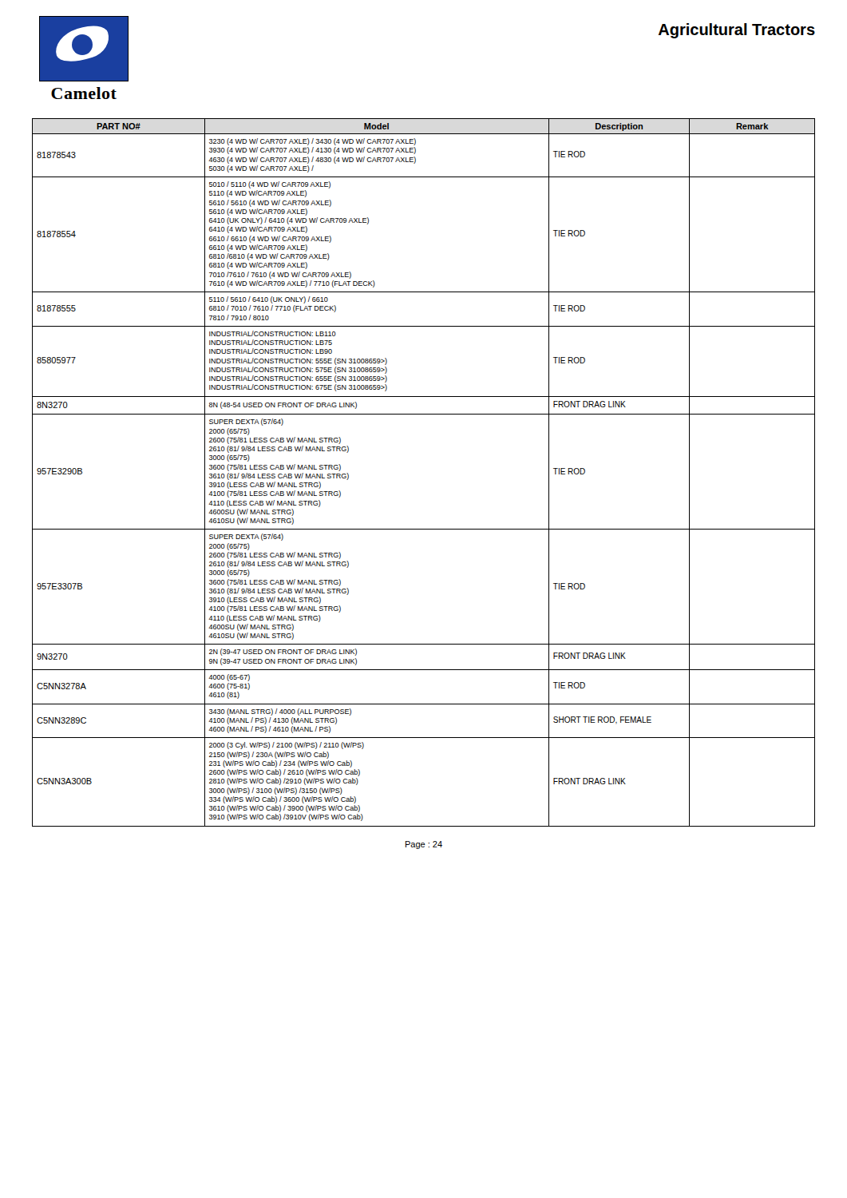Camelot
Agricultural Tractors
| PART NO# | Model | Description | Remark |
| --- | --- | --- | --- |
| 81878543 | 3230 (4 WD W/ CAR707 AXLE) / 3430 (4 WD W/ CAR707 AXLE) 3930 (4 WD W/ CAR707 AXLE) / 4130 (4 WD W/ CAR707 AXLE) 4630 (4 WD W/ CAR707 AXLE) / 4830 (4 WD W/ CAR707 AXLE) 5030 (4 WD W/ CAR707 AXLE) / | TIE ROD | |
| 81878554 | 5010 / 5110 (4 WD W/ CAR709 AXLE) 5110 (4 WD W/CAR709 AXLE) 5610 / 5610 (4 WD W/ CAR709 AXLE) 5610 (4 WD W/CAR709 AXLE) 6410 (UK ONLY) / 6410 (4 WD W/ CAR709 AXLE) 6410 (4 WD W/CAR709 AXLE) 6610 / 6610 (4 WD W/ CAR709 AXLE) 6610 (4 WD W/CAR709 AXLE) 6810 /6810 (4 WD W/ CAR709 AXLE) 6810 (4 WD W/CAR709 AXLE) 7010 /7610 / 7610 (4 WD W/ CAR709 AXLE) 7610 (4 WD W/CAR709 AXLE) / 7710 (FLAT DECK) | TIE ROD | |
| 81878555 | 5110 / 5610 / 6410 (UK ONLY) / 6610 6810 / 7010 / 7610 / 7710 (FLAT DECK) 7810 / 7910 / 8010 | TIE ROD | |
| 85805977 | INDUSTRIAL/CONSTRUCTION: LB110 INDUSTRIAL/CONSTRUCTION: LB75 INDUSTRIAL/CONSTRUCTION: LB90 INDUSTRIAL/CONSTRUCTION: 555E (SN 31008659>) INDUSTRIAL/CONSTRUCTION: 575E (SN 31008659>) INDUSTRIAL/CONSTRUCTION: 655E (SN 31008659>) INDUSTRIAL/CONSTRUCTION: 675E (SN 31008659>) | TIE ROD | |
| 8N3270 | 8N (48-54 USED ON FRONT OF DRAG LINK) | FRONT DRAG LINK | |
| 957E3290B | SUPER DEXTA (57/64) 2000 (65/75) 2600 (75/81 LESS CAB W/ MANL STRG) 2610 (81/ 9/84 LESS CAB W/ MANL STRG) 3000 (65/75) 3600 (75/81 LESS CAB W/ MANL STRG) 3610 (81/ 9/84 LESS CAB W/ MANL STRG) 3910 (LESS CAB W/ MANL STRG) 4100 (75/81 LESS CAB W/ MANL STRG) 4110 (LESS CAB W/ MANL STRG) 4600SU (W/ MANL STRG) 4610SU (W/ MANL STRG) | TIE ROD | |
| 957E3307B | SUPER DEXTA (57/64) 2000 (65/75) 2600 (75/81 LESS CAB W/ MANL STRG) 2610 (81/ 9/84 LESS CAB W/ MANL STRG) 3000 (65/75) 3600 (75/81 LESS CAB W/ MANL STRG) 3610 (81/ 9/84 LESS CAB W/ MANL STRG) 3910 (LESS CAB W/ MANL STRG) 4100 (75/81 LESS CAB W/ MANL STRG) 4110 (LESS CAB W/ MANL STRG) 4600SU (W/ MANL STRG) 4610SU (W/ MANL STRG) | TIE ROD | |
| 9N3270 | 2N (39-47 USED ON FRONT OF DRAG LINK) 9N (39-47 USED ON FRONT OF DRAG LINK) | FRONT DRAG LINK | |
| C5NN3278A | 4000 (65-67) 4600 (75-81) 4610 (81) | TIE ROD | |
| C5NN3289C | 3430 (MANL STRG) / 4000 (ALL PURPOSE) 4100 (MANL / PS) / 4130 (MANL STRG) 4600 (MANL / PS) / 4610 (MANL / PS) | SHORT TIE ROD, FEMALE | |
| C5NN3A300B | 2000 (3 Cyl. W/PS) / 2100 (W/PS) / 2110 (W/PS) 2150 (W/PS) / 230A (W/PS W/O Cab) 231 (W/PS W/O Cab) / 234 (W/PS W/O Cab) 2600 (W/PS W/O Cab) / 2610 (W/PS W/O Cab) 2810 (W/PS W/O Cab) /2910 (W/PS W/O Cab) 3000 (W/PS) / 3100 (W/PS) /3150 (W/PS) 334 (W/PS W/O Cab) / 3600 (W/PS W/O Cab) 3610 (W/PS W/O Cab) / 3900 (W/PS W/O Cab) 3910 (W/PS W/O Cab) /3910V (W/PS W/O Cab) | FRONT DRAG LINK | |
Page : 24